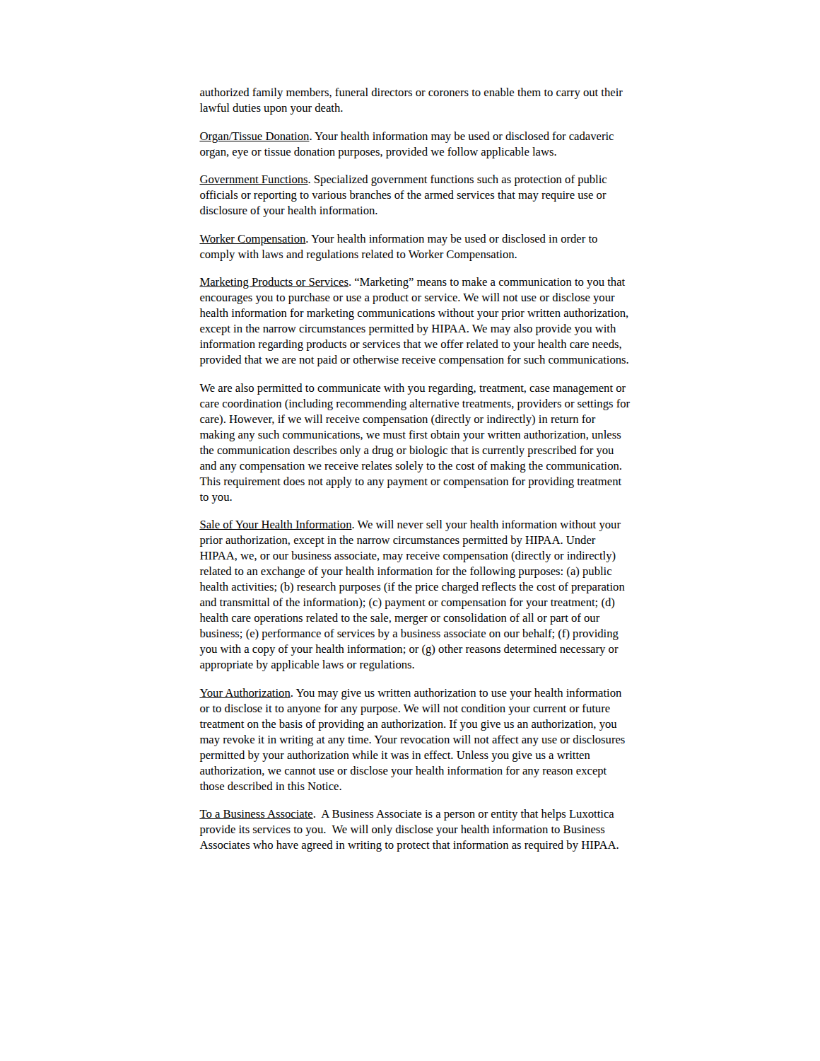authorized family members, funeral directors or coroners to enable them to carry out their lawful duties upon your death.
Organ/Tissue Donation. Your health information may be used or disclosed for cadaveric organ, eye or tissue donation purposes, provided we follow applicable laws.
Government Functions. Specialized government functions such as protection of public officials or reporting to various branches of the armed services that may require use or disclosure of your health information.
Worker Compensation. Your health information may be used or disclosed in order to comply with laws and regulations related to Worker Compensation.
Marketing Products or Services. “Marketing” means to make a communication to you that encourages you to purchase or use a product or service. We will not use or disclose your health information for marketing communications without your prior written authorization, except in the narrow circumstances permitted by HIPAA. We may also provide you with information regarding products or services that we offer related to your health care needs, provided that we are not paid or otherwise receive compensation for such communications.
We are also permitted to communicate with you regarding, treatment, case management or care coordination (including recommending alternative treatments, providers or settings for care). However, if we will receive compensation (directly or indirectly) in return for making any such communications, we must first obtain your written authorization, unless the communication describes only a drug or biologic that is currently prescribed for you and any compensation we receive relates solely to the cost of making the communication. This requirement does not apply to any payment or compensation for providing treatment to you.
Sale of Your Health Information. We will never sell your health information without your prior authorization, except in the narrow circumstances permitted by HIPAA. Under HIPAA, we, or our business associate, may receive compensation (directly or indirectly) related to an exchange of your health information for the following purposes: (a) public health activities; (b) research purposes (if the price charged reflects the cost of preparation and transmittal of the information); (c) payment or compensation for your treatment; (d) health care operations related to the sale, merger or consolidation of all or part of our business; (e) performance of services by a business associate on our behalf; (f) providing you with a copy of your health information; or (g) other reasons determined necessary or appropriate by applicable laws or regulations.
Your Authorization. You may give us written authorization to use your health information or to disclose it to anyone for any purpose. We will not condition your current or future treatment on the basis of providing an authorization. If you give us an authorization, you may revoke it in writing at any time. Your revocation will not affect any use or disclosures permitted by your authorization while it was in effect. Unless you give us a written authorization, we cannot use or disclose your health information for any reason except those described in this Notice.
To a Business Associate. A Business Associate is a person or entity that helps Luxottica provide its services to you. We will only disclose your health information to Business Associates who have agreed in writing to protect that information as required by HIPAA.